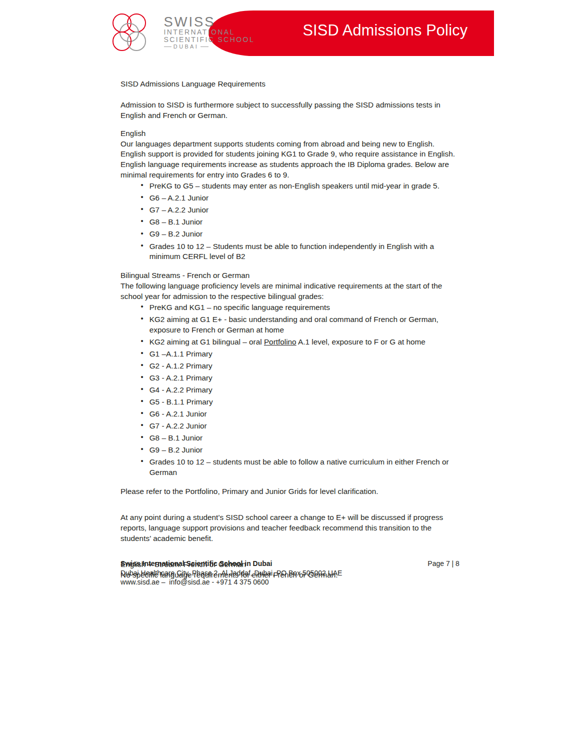SISD Admissions Policy
SWISS
INTERNATIONAL
SCIENTIFIC SCHOOL
DUBAI
SISD Admissions Language Requirements
Admission to SISD is furthermore subject to successfully passing the SISD admissions tests in English and French or German.
English
Our languages department supports students coming from abroad and being new to English. English support is provided for students joining KG1 to Grade 9, who require assistance in English.
English language requirements increase as students approach the IB Diploma grades. Below are minimal requirements for entry into Grades 6 to 9.
PreKG to G5 – students may enter as non-English speakers until mid-year in grade 5.
G6 – A.2.1 Junior
G7 – A.2.2 Junior
G8 – B.1 Junior
G9 – B.2 Junior
Grades 10 to 12 – Students must be able to function independently in English with a minimum CERFL level of B2
Bilingual Streams - French or German
The following language proficiency levels are minimal indicative requirements at the start of the school year for admission to the respective bilingual grades:
PreKG and KG1 – no specific language requirements
KG2 aiming at G1 E+ - basic understanding and oral command of French or German, exposure to French or German at home
KG2 aiming at G1 bilingual – oral Portfolino A.1 level, exposure to F or G at home
G1 –A.1.1 Primary
G2 - A.1.2 Primary
G3 - A.2.1 Primary
G4 - A.2.2 Primary
G5 - B.1.1 Primary
G6 - A.2.1 Junior
G7 - A.2.2 Junior
G8 – B.1 Junior
G9 – B.2 Junior
Grades 10 to 12 – students must be able to follow a native curriculum in either French or German
Please refer to the Portfolino, Primary and Junior Grids for level clarification.
At any point during a student’s SISD school career a change to E+ will be discussed if progress reports, language support provisions and teacher feedback recommend this transition to the students’ academic benefit.
English + Stream: French or German
No specific language requirements for either French or German.
Swiss International Scientific School in Dubai
Dubai Healthcare City, Phase 2, Al Jaddaf, Dubai, PO Box 505002 UAE
www.sisd.ae – info@sisd.ae - +971 4 375 0600
Page 7 | 8